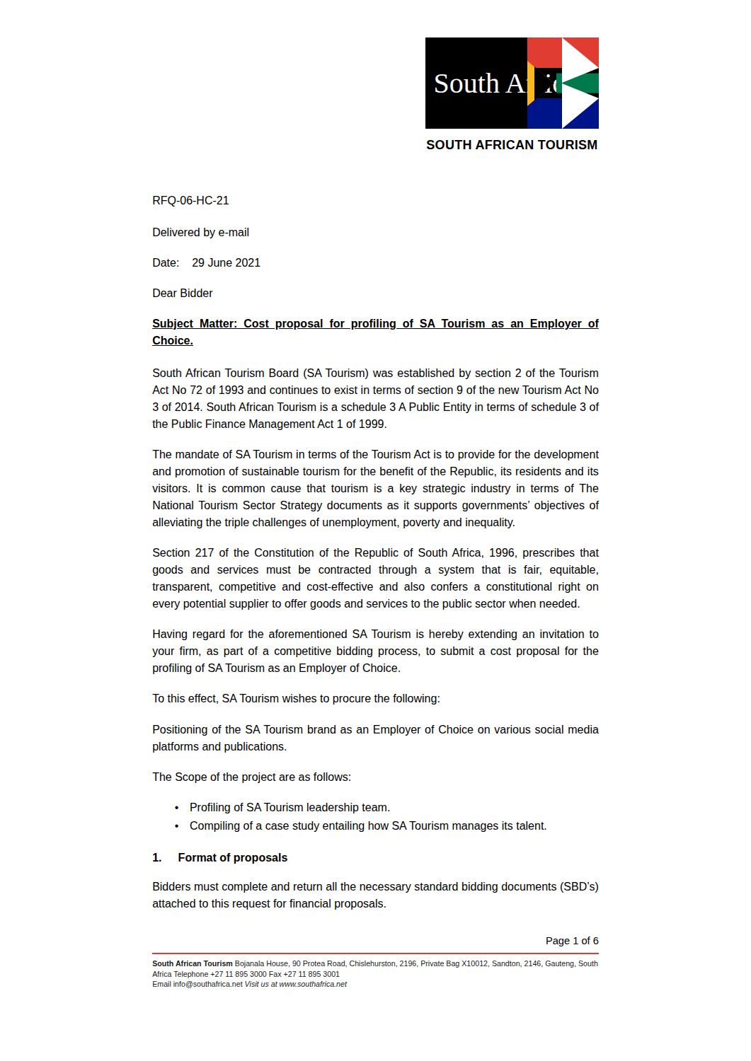South Africa
SOUTH AFRICAN TOURISM
RFQ-06-HC-21
Delivered by e-mail
Date: 29 June 2021
Dear Bidder
Subject Matter: Cost proposal for profiling of SA Tourism as an Employer of Choice.
South African Tourism Board (SA Tourism) was established by section 2 of the Tourism Act No 72 of 1993 and continues to exist in terms of section 9 of the new Tourism Act No 3 of 2014. South African Tourism is a schedule 3 A Public Entity in terms of schedule 3 of the Public Finance Management Act 1 of 1999.
The mandate of SA Tourism in terms of the Tourism Act is to provide for the development and promotion of sustainable tourism for the benefit of the Republic, its residents and its visitors. It is common cause that tourism is a key strategic industry in terms of The National Tourism Sector Strategy documents as it supports governments’ objectives of alleviating the triple challenges of unemployment, poverty and inequality.
Section 217 of the Constitution of the Republic of South Africa, 1996, prescribes that goods and services must be contracted through a system that is fair, equitable, transparent, competitive and cost-effective and also confers a constitutional right on every potential supplier to offer goods and services to the public sector when needed.
Having regard for the aforementioned SA Tourism is hereby extending an invitation to your firm, as part of a competitive bidding process, to submit a cost proposal for the profiling of SA Tourism as an Employer of Choice.
To this effect, SA Tourism wishes to procure the following:
Positioning of the SA Tourism brand as an Employer of Choice on various social media platforms and publications.
The Scope of the project are as follows:
Profiling of SA Tourism leadership team.
Compiling of a case study entailing how SA Tourism manages its talent.
1. Format of proposals
Bidders must complete and return all the necessary standard bidding documents (SBD’s) attached to this request for financial proposals.
Page 1 of 6
South African Tourism Bojanala House, 90 Protea Road, Chislehurston, 2196, Private Bag X10012, Sandton, 2146, Gauteng, South Africa Telephone +27 11 895 3000 Fax +27 11 895 3001
Email info@southafrica.net Visit us at www.southafrica.net